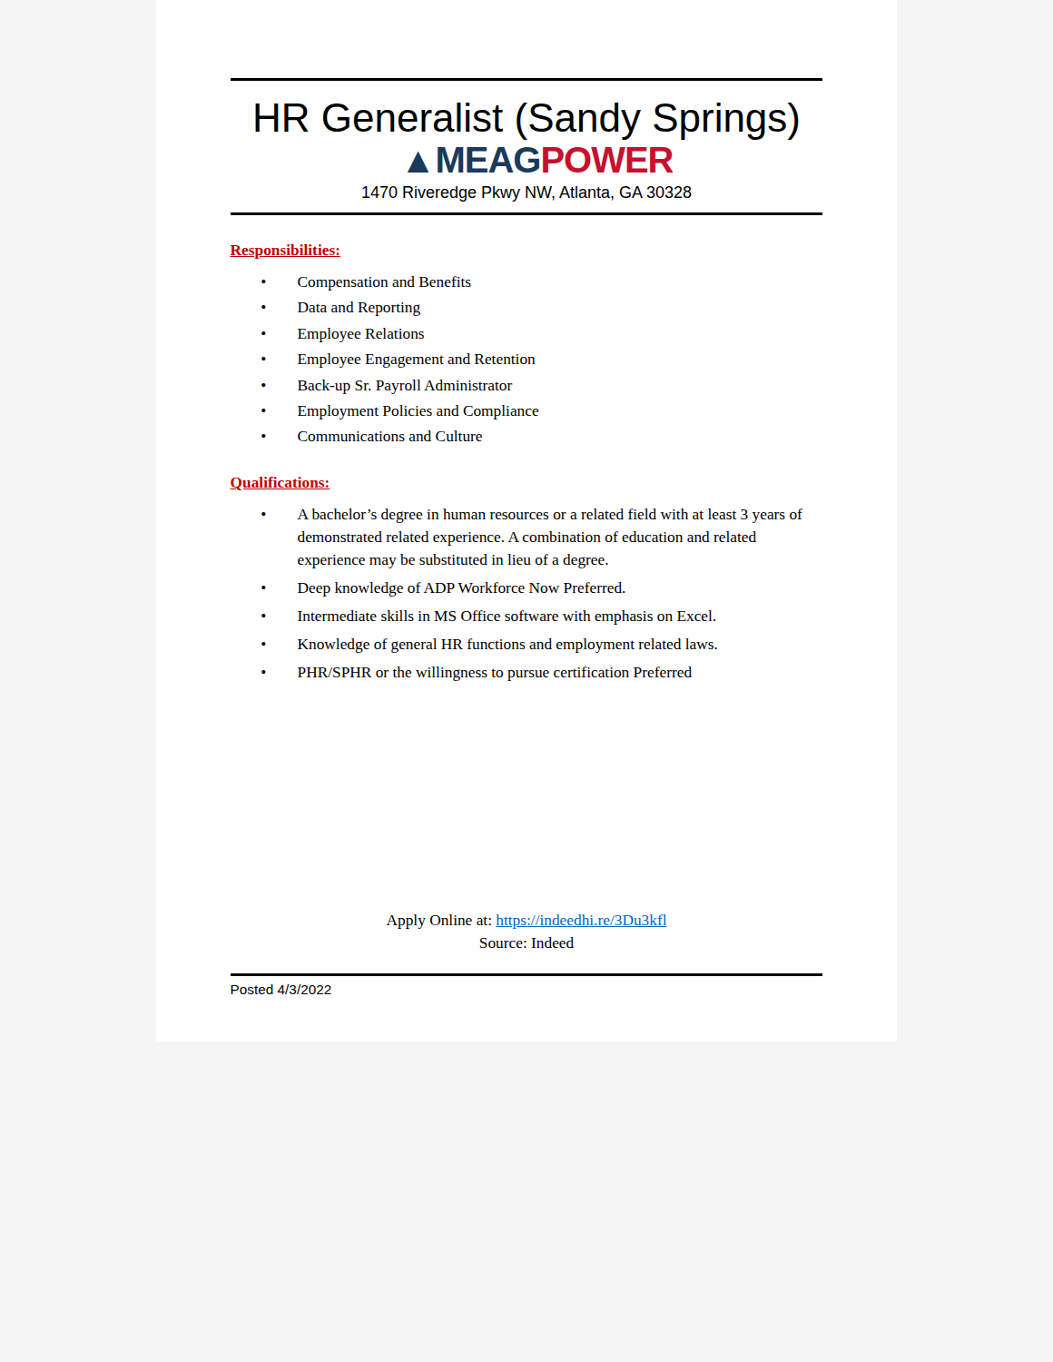HR Generalist (Sandy Springs)
▲MEAG POWER
1470 Riveredge Pkwy NW, Atlanta, GA 30328
Responsibilities:
Compensation and Benefits
Data and Reporting
Employee Relations
Employee Engagement and Retention
Back-up Sr. Payroll Administrator
Employment Policies and Compliance
Communications and Culture
Qualifications:
A bachelor’s degree in human resources or a related field with at least 3 years of demonstrated related experience. A combination of education and related experience may be substituted in lieu of a degree.
Deep knowledge of ADP Workforce Now Preferred.
Intermediate skills in MS Office software with emphasis on Excel.
Knowledge of general HR functions and employment related laws.
PHR/SPHR or the willingness to pursue certification Preferred
Apply Online at: https://indeedhi.re/3Du3kfl
Source: Indeed
Posted 4/3/2022